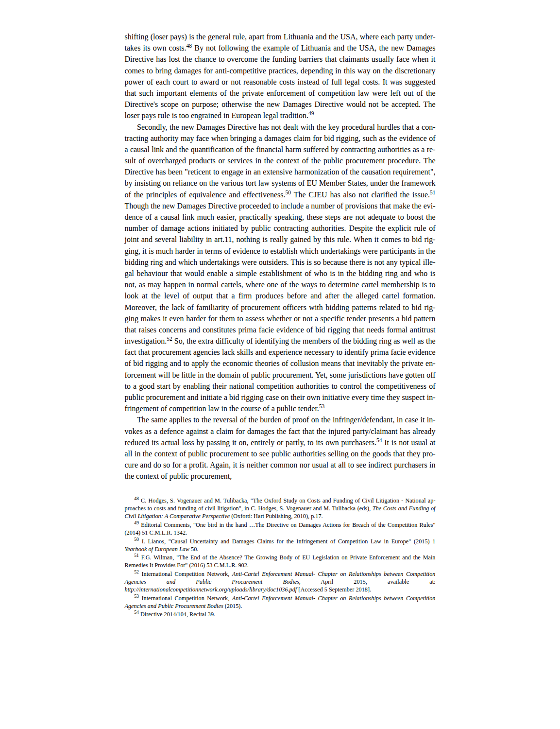shifting (loser pays) is the general rule, apart from Lithuania and the USA, where each party undertakes its own costs.48 By not following the example of Lithuania and the USA, the new Damages Directive has lost the chance to overcome the funding barriers that claimants usually face when it comes to bring damages for anti-competitive practices, depending in this way on the discretionary power of each court to award or not reasonable costs instead of full legal costs. It was suggested that such important elements of the private enforcement of competition law were left out of the Directive's scope on purpose; otherwise the new Damages Directive would not be accepted. The loser pays rule is too engrained in European legal tradition.49
Secondly, the new Damages Directive has not dealt with the key procedural hurdles that a contracting authority may face when bringing a damages claim for bid rigging, such as the evidence of a causal link and the quantification of the financial harm suffered by contracting authorities as a result of overcharged products or services in the context of the public procurement procedure. The Directive has been "reticent to engage in an extensive harmonization of the causation requirement", by insisting on reliance on the various tort law systems of EU Member States, under the framework of the principles of equivalence and effectiveness.50 The CJEU has also not clarified the issue.51 Though the new Damages Directive proceeded to include a number of provisions that make the evidence of a causal link much easier, practically speaking, these steps are not adequate to boost the number of damage actions initiated by public contracting authorities. Despite the explicit rule of joint and several liability in art.11, nothing is really gained by this rule. When it comes to bid rigging, it is much harder in terms of evidence to establish which undertakings were participants in the bidding ring and which undertakings were outsiders. This is so because there is not any typical illegal behaviour that would enable a simple establishment of who is in the bidding ring and who is not, as may happen in normal cartels, where one of the ways to determine cartel membership is to look at the level of output that a firm produces before and after the alleged cartel formation. Moreover, the lack of familiarity of procurement officers with bidding patterns related to bid rigging makes it even harder for them to assess whether or not a specific tender presents a bid pattern that raises concerns and constitutes prima facie evidence of bid rigging that needs formal antitrust investigation.52 So, the extra difficulty of identifying the members of the bidding ring as well as the fact that procurement agencies lack skills and experience necessary to identify prima facie evidence of bid rigging and to apply the economic theories of collusion means that inevitably the private enforcement will be little in the domain of public procurement. Yet, some jurisdictions have gotten off to a good start by enabling their national competition authorities to control the competitiveness of public procurement and initiate a bid rigging case on their own initiative every time they suspect infringement of competition law in the course of a public tender.53
The same applies to the reversal of the burden of proof on the infringer/defendant, in case it invokes as a defence against a claim for damages the fact that the injured party/claimant has already reduced its actual loss by passing it on, entirely or partly, to its own purchasers.54 It is not usual at all in the context of public procurement to see public authorities selling on the goods that they procure and do so for a profit. Again, it is neither common nor usual at all to see indirect purchasers in the context of public procurement,
48 C. Hodges, S. Vogenauer and M. Tulibacka, "The Oxford Study on Costs and Funding of Civil Litigation - National approaches to costs and funding of civil litigation", in C. Hodges, S. Vogenauer and M. Tulibacka (eds), The Costs and Funding of Civil Litigation: A Comparative Perspective (Oxford: Hart Publishing, 2010), p.17.
49 Editorial Comments, "One bird in the hand …The Directive on Damages Actions for Breach of the Competition Rules" (2014) 51 C.M.L.R. 1342.
50 I. Lianos, "Causal Uncertainty and Damages Claims for the Infringement of Competition Law in Europe" (2015) 1 Yearbook of European Law 50.
51 F.G. Wilman, "The End of the Absence? The Growing Body of EU Legislation on Private Enforcement and the Main Remedies It Provides For" (2016) 53 C.M.L.R. 902.
52 International Competition Network, Anti-Cartel Enforcement Manual- Chapter on Relationships between Competition Agencies and Public Procurement Bodies, April 2015, available at: http://internationalcompetitionnetwork.org/uploads/library/doc1036.pdf [Accessed 5 September 2018].
53 International Competition Network, Anti-Cartel Enforcement Manual- Chapter on Relationships between Competition Agencies and Public Procurement Bodies (2015).
54 Directive 2014/104, Recital 39.